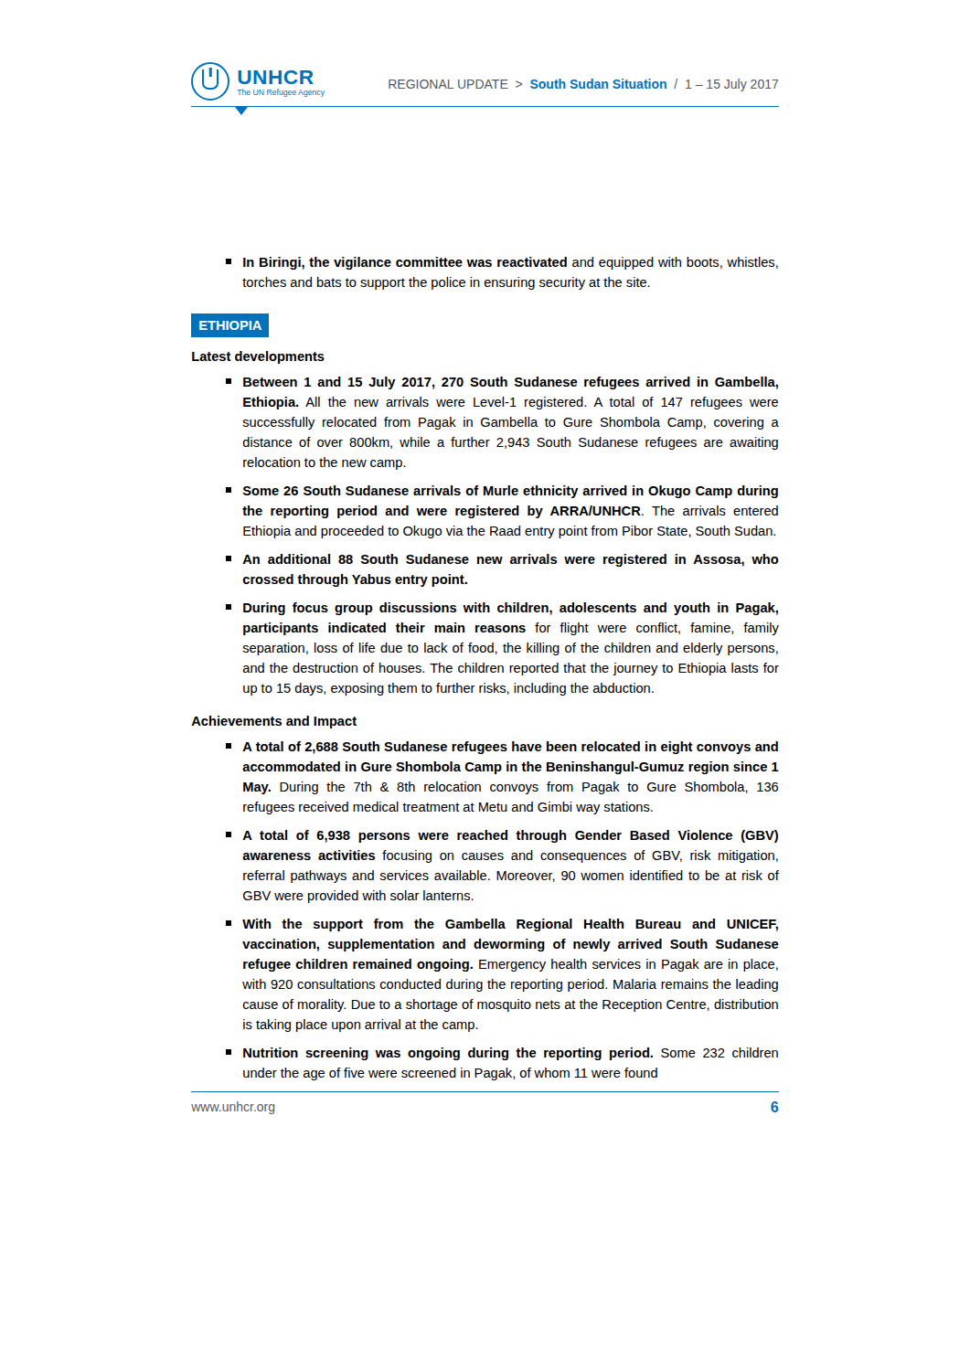UNHCR
The UN Refugee Agency
REGIONAL UPDATE > South Sudan Situation / 1 – 15 July 2017
In Biringi, the vigilance committee was reactivated and equipped with boots, whistles, torches and bats to support the police in ensuring security at the site.
ETHIOPIA
Latest developments
Between 1 and 15 July 2017, 270 South Sudanese refugees arrived in Gambella, Ethiopia. All the new arrivals were Level-1 registered. A total of 147 refugees were successfully relocated from Pagak in Gambella to Gure Shombola Camp, covering a distance of over 800km, while a further 2,943 South Sudanese refugees are awaiting relocation to the new camp.
Some 26 South Sudanese arrivals of Murle ethnicity arrived in Okugo Camp during the reporting period and were registered by ARRA/UNHCR. The arrivals entered Ethiopia and proceeded to Okugo via the Raad entry point from Pibor State, South Sudan.
An additional 88 South Sudanese new arrivals were registered in Assosa, who crossed through Yabus entry point.
During focus group discussions with children, adolescents and youth in Pagak, participants indicated their main reasons for flight were conflict, famine, family separation, loss of life due to lack of food, the killing of the children and elderly persons, and the destruction of houses. The children reported that the journey to Ethiopia lasts for up to 15 days, exposing them to further risks, including the abduction.
Achievements and Impact
A total of 2,688 South Sudanese refugees have been relocated in eight convoys and accommodated in Gure Shombola Camp in the Beninshangul-Gumuz region since 1 May. During the 7th & 8th relocation convoys from Pagak to Gure Shombola, 136 refugees received medical treatment at Metu and Gimbi way stations.
A total of 6,938 persons were reached through Gender Based Violence (GBV) awareness activities focusing on causes and consequences of GBV, risk mitigation, referral pathways and services available. Moreover, 90 women identified to be at risk of GBV were provided with solar lanterns.
With the support from the Gambella Regional Health Bureau and UNICEF, vaccination, supplementation and deworming of newly arrived South Sudanese refugee children remained ongoing. Emergency health services in Pagak are in place, with 920 consultations conducted during the reporting period. Malaria remains the leading cause of morality. Due to a shortage of mosquito nets at the Reception Centre, distribution is taking place upon arrival at the camp.
Nutrition screening was ongoing during the reporting period. Some 232 children under the age of five were screened in Pagak, of whom 11 were found
www.unhcr.org 6